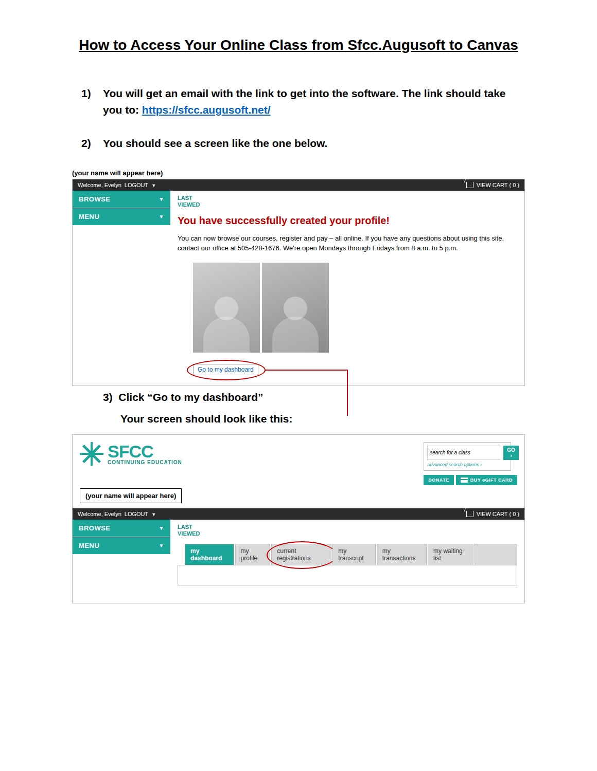How to Access Your Online Class from Sfcc.Augusoft to Canvas
You will get an email with the link to get into the software. The link should take you to: https://sfcc.augusoft.net/
You should see a screen like the one below.
(your name will appear here)
Welcome, Evelyn LOGOUT▼
VIEW CART ( 0 )
BROWSE ▼
MENU ▼
LAST
VIEWED
You have successfully created your profile!
You can now browse our courses, register and pay – all online. If you have any questions about using this site, contact our office at 505-428-1676. We're open Mondays through Fridays from 8 a.m. to 5 p.m.
Go to my dashboard
3) Click “Go to my dashboard”
Your screen should look like this:
SFCC
CONTINUING EDUCATION
GO ›
advanced search options ›
DONATE BUY eGIFT CARD
(your name will appear here)
Welcome, Evelyn LOGOUT▼
VIEW CART ( 0 )
BROWSE ▼
MENU ▼
LAST
VIEWED
my dashboard my profile current registrations my transcript my transactions my waiting list